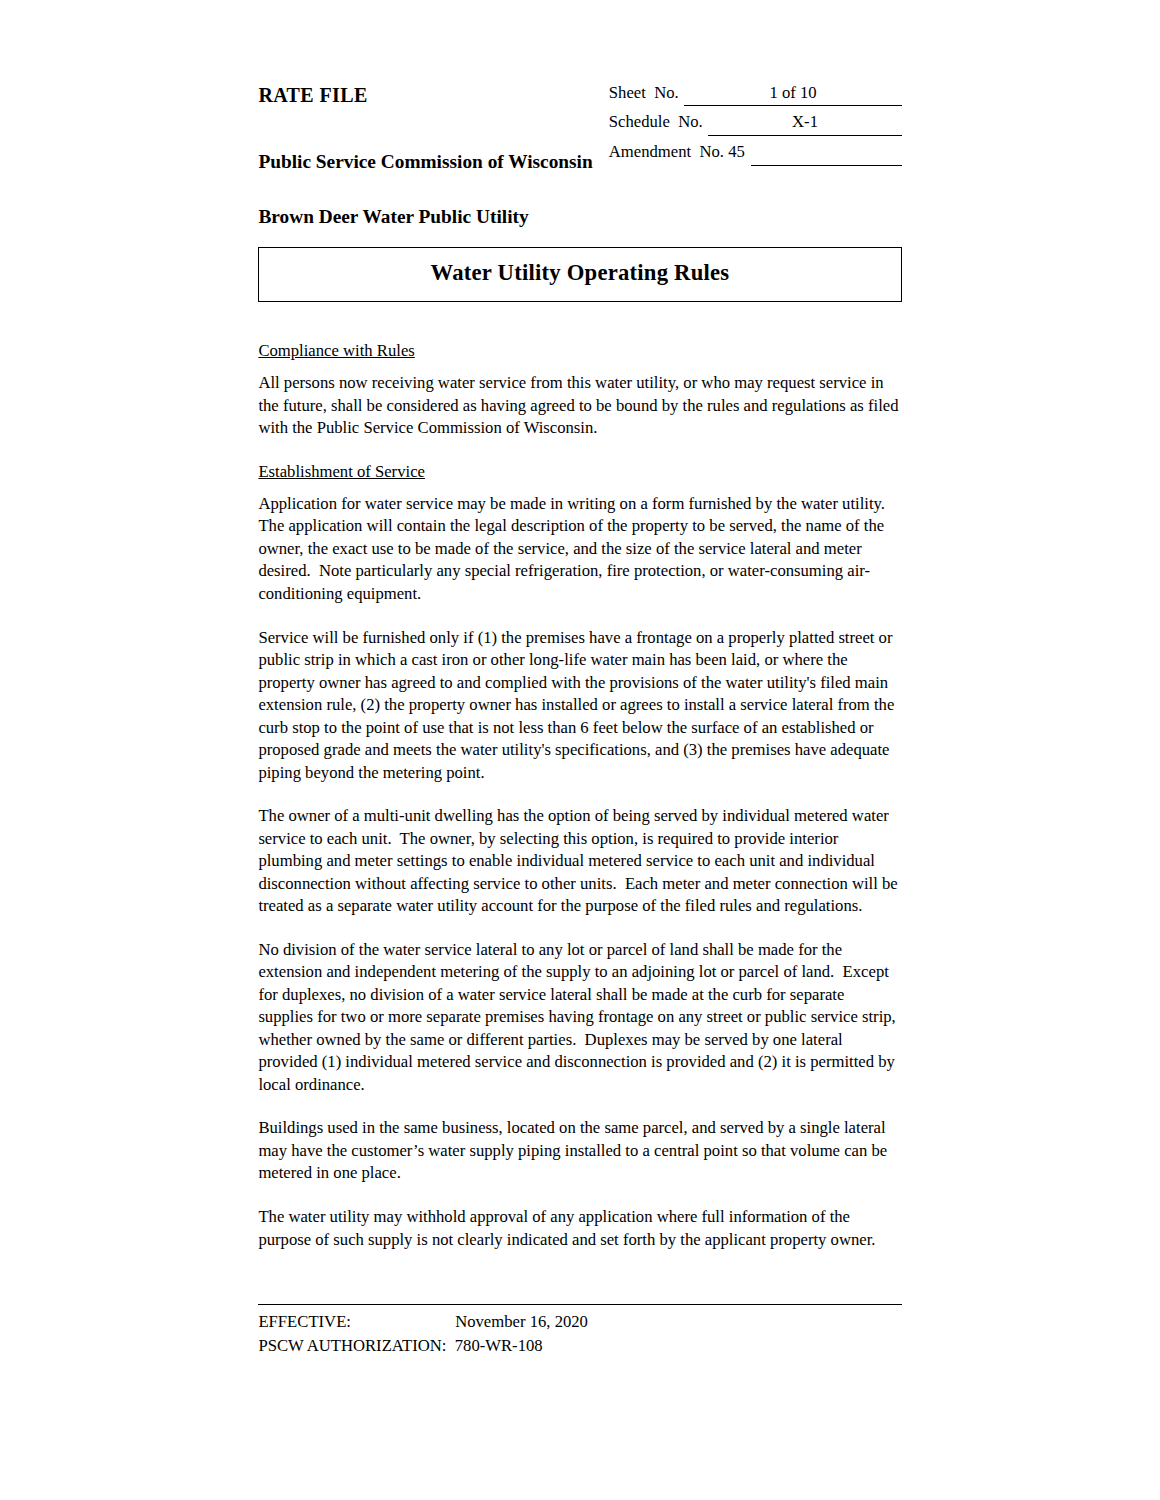RATE FILE
Public Service Commission of Wisconsin
Brown Deer Water Public Utility
Sheet No. 1 of 10
Schedule No. X-1
Amendment No. 45
Water Utility Operating Rules
Compliance with Rules
All persons now receiving water service from this water utility, or who may request service in the future, shall be considered as having agreed to be bound by the rules and regulations as filed with the Public Service Commission of Wisconsin.
Establishment of Service
Application for water service may be made in writing on a form furnished by the water utility. The application will contain the legal description of the property to be served, the name of the owner, the exact use to be made of the service, and the size of the service lateral and meter desired. Note particularly any special refrigeration, fire protection, or water-consuming air-conditioning equipment.
Service will be furnished only if (1) the premises have a frontage on a properly platted street or public strip in which a cast iron or other long-life water main has been laid, or where the property owner has agreed to and complied with the provisions of the water utility's filed main extension rule, (2) the property owner has installed or agrees to install a service lateral from the curb stop to the point of use that is not less than 6 feet below the surface of an established or proposed grade and meets the water utility's specifications, and (3) the premises have adequate piping beyond the metering point.
The owner of a multi-unit dwelling has the option of being served by individual metered water service to each unit. The owner, by selecting this option, is required to provide interior plumbing and meter settings to enable individual metered service to each unit and individual disconnection without affecting service to other units. Each meter and meter connection will be treated as a separate water utility account for the purpose of the filed rules and regulations.
No division of the water service lateral to any lot or parcel of land shall be made for the extension and independent metering of the supply to an adjoining lot or parcel of land. Except for duplexes, no division of a water service lateral shall be made at the curb for separate supplies for two or more separate premises having frontage on any street or public service strip, whether owned by the same or different parties. Duplexes may be served by one lateral provided (1) individual metered service and disconnection is provided and (2) it is permitted by local ordinance.
Buildings used in the same business, located on the same parcel, and served by a single lateral may have the customer’s water supply piping installed to a central point so that volume can be metered in one place.
The water utility may withhold approval of any application where full information of the purpose of such supply is not clearly indicated and set forth by the applicant property owner.
EFFECTIVE: November 16, 2020
PSCW AUTHORIZATION: 780-WR-108